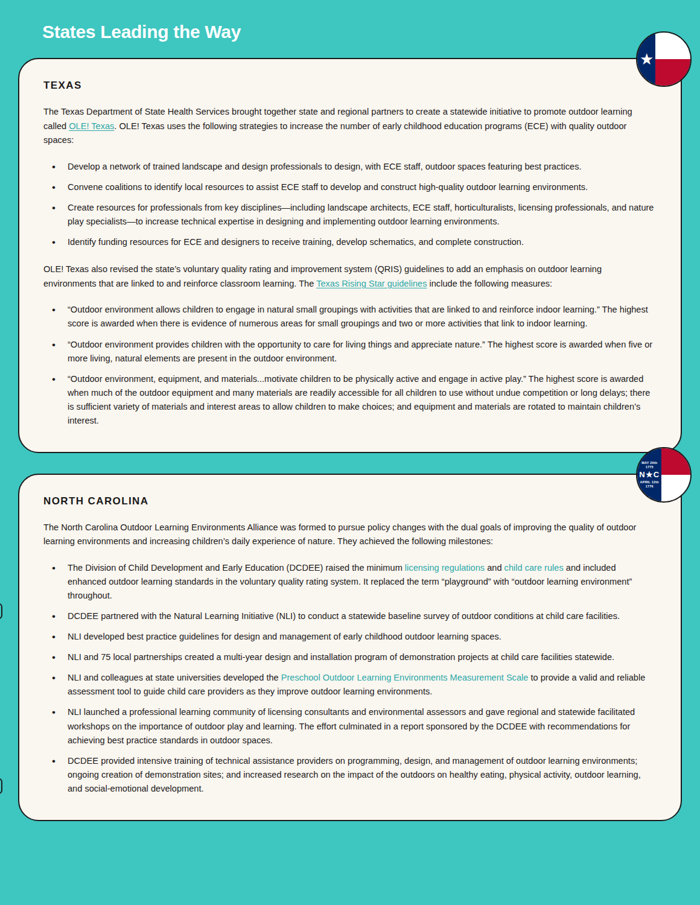States Leading the Way
★
TEXAS
The Texas Department of State Health Services brought together state and regional partners to create a statewide initiative to promote outdoor learning called OLE! Texas. OLE! Texas uses the following strategies to increase the number of early childhood education programs (ECE) with quality outdoor spaces:
Develop a network of trained landscape and design professionals to design, with ECE staff, outdoor spaces featuring best practices.
Convene coalitions to identify local resources to assist ECE staff to develop and construct high-quality outdoor learning environments.
Create resources for professionals from key disciplines—including landscape architects, ECE staff, horticulturalists, licensing professionals, and nature play specialists—to increase technical expertise in designing and implementing outdoor learning environments.
Identify funding resources for ECE and designers to receive training, develop schematics, and complete construction.
OLE! Texas also revised the state’s voluntary quality rating and improvement system (QRIS) guidelines to add an emphasis on outdoor learning environments that are linked to and reinforce classroom learning. The Texas Rising Star guidelines include the following measures:
“Outdoor environment allows children to engage in natural small groupings with activities that are linked to and reinforce indoor learning.” The highest score is awarded when there is evidence of numerous areas for small groupings and two or more activities that link to indoor learning.
“Outdoor environment provides children with the opportunity to care for living things and appreciate nature.” The highest score is awarded when five or more living, natural elements are present in the outdoor environment.
“Outdoor environment, equipment, and materials...motivate children to be physically active and engage in active play.” The highest score is awarded when much of the outdoor equipment and many materials are readily accessible for all children to use without undue competition or long delays; there is sufficient variety of materials and interest areas to allow children to make choices; and equipment and materials are rotated to maintain children’s interest.
MAY 20th 1775 N★C APRIL 12th 1776
NORTH CAROLINA
The North Carolina Outdoor Learning Environments Alliance was formed to pursue policy changes with the dual goals of improving the quality of outdoor learning environments and increasing children’s daily experience of nature. They achieved the following milestones:
The Division of Child Development and Early Education (DCDEE) raised the minimum licensing regulations and child care rules and included enhanced outdoor learning standards in the voluntary quality rating system. It replaced the term “playground” with “outdoor learning environment” throughout.
DCDEE partnered with the Natural Learning Initiative (NLI) to conduct a statewide baseline survey of outdoor conditions at child care facilities.
NLI developed best practice guidelines for design and management of early childhood outdoor learning spaces.
NLI and 75 local partnerships created a multi-year design and installation program of demonstration projects at child care facilities statewide.
NLI and colleagues at state universities developed the Preschool Outdoor Learning Environments Measurement Scale to provide a valid and reliable assessment tool to guide child care providers as they improve outdoor learning environments.
NLI launched a professional learning community of licensing consultants and environmental assessors and gave regional and statewide facilitated workshops on the importance of outdoor play and learning. The effort culminated in a report sponsored by the DCDEE with recommendations for achieving best practice standards in outdoor spaces.
DCDEE provided intensive training of technical assistance providers on programming, design, and management of outdoor learning environments; ongoing creation of demonstration sites; and increased research on the impact of the outdoors on healthy eating, physical activity, outdoor learning, and social-emotional development.